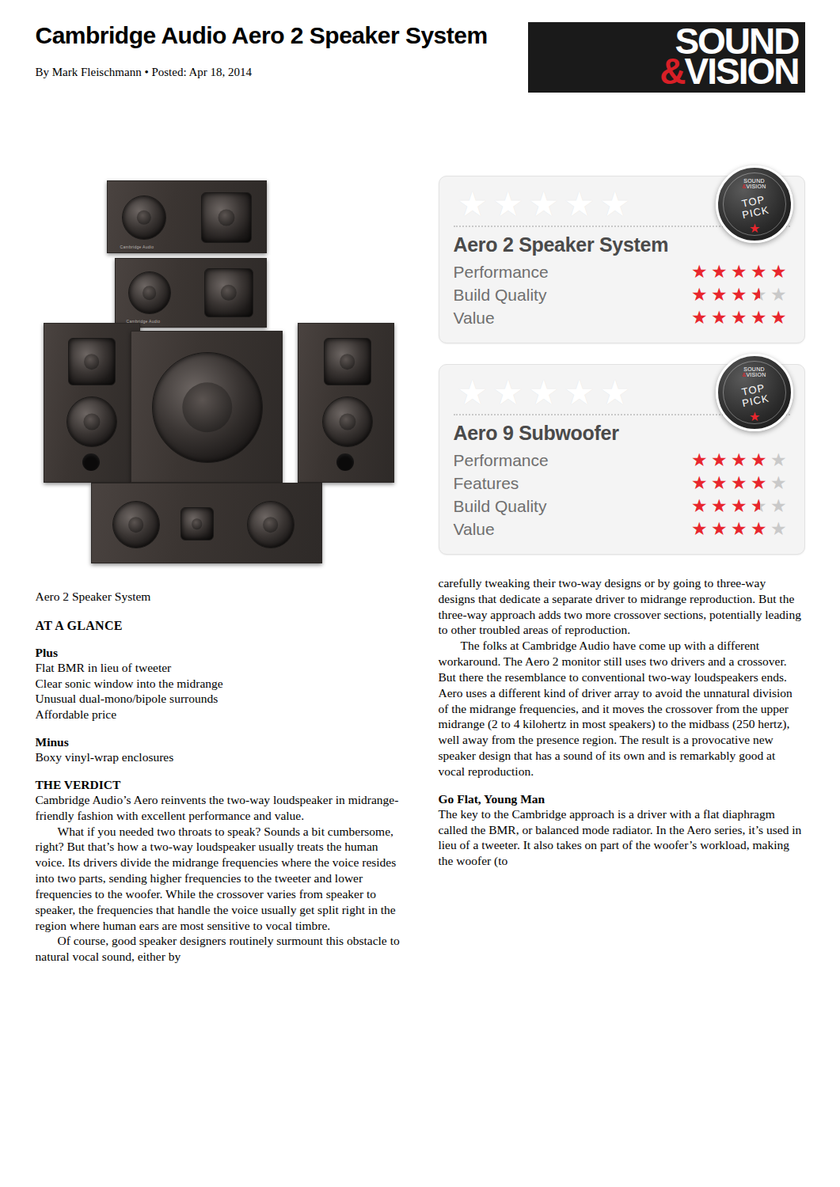Cambridge Audio Aero 2 Speaker System
By Mark Fleischmann • Posted: Apr 18, 2014
SOUND &VISION
Cambridge Audio
Cambridge Audio
Aero 2 Speaker System
AT A GLANCE
Plus
Flat BMR in lieu of tweeter
Clear sonic window into the midrange
Unusual dual-mono/bipole surrounds
Affordable price
Minus
Boxy vinyl-wrap enclosures
THE VERDICT
Cambridge Audio’s Aero reinvents the two-way loudspeaker in midrange-friendly fashion with excellent performance and value.
What if you needed two throats to speak? Sounds a bit cumbersome, right? But that’s how a two-way loudspeaker usually treats the human voice. Its drivers divide the midrange frequencies where the voice resides into two parts, sending higher frequencies to the tweeter and lower frequencies to the woofer. While the crossover varies from speaker to speaker, the frequencies that handle the voice usually get split right in the region where human ears are most sensitive to vocal timbre.
Of course, good speaker designers routinely surmount this obstacle to natural vocal sound, either by
SOUND
&VISION
TOP PICK
★
★★★★★
Aero 2 Speaker System
Performance ★★★★★
Build Quality ★★★★★
Value ★★★★★
SOUND
&VISION
TOP PICK
★
★★★★★
Aero 9 Subwoofer
Performance ★★★★★
Features ★★★★★
Build Quality ★★★★★
Value ★★★★★
carefully tweaking their two-way designs or by going to three-way designs that dedicate a separate driver to midrange reproduction. But the three-way approach adds two more crossover sections, potentially leading to other troubled areas of reproduction.
The folks at Cambridge Audio have come up with a different workaround. The Aero 2 monitor still uses two drivers and a crossover. But there the resemblance to conventional two-way loudspeakers ends. Aero uses a different kind of driver array to avoid the unnatural division of the midrange frequencies, and it moves the crossover from the upper midrange (2 to 4 kilohertz in most speakers) to the midbass (250 hertz), well away from the presence region. The result is a provocative new speaker design that has a sound of its own and is remarkably good at vocal reproduction.
Go Flat, Young Man
The key to the Cambridge approach is a driver with a flat diaphragm called the BMR, or balanced mode radiator. In the Aero series, it’s used in lieu of a tweeter. It also takes on part of the woofer’s workload, making the woofer (to